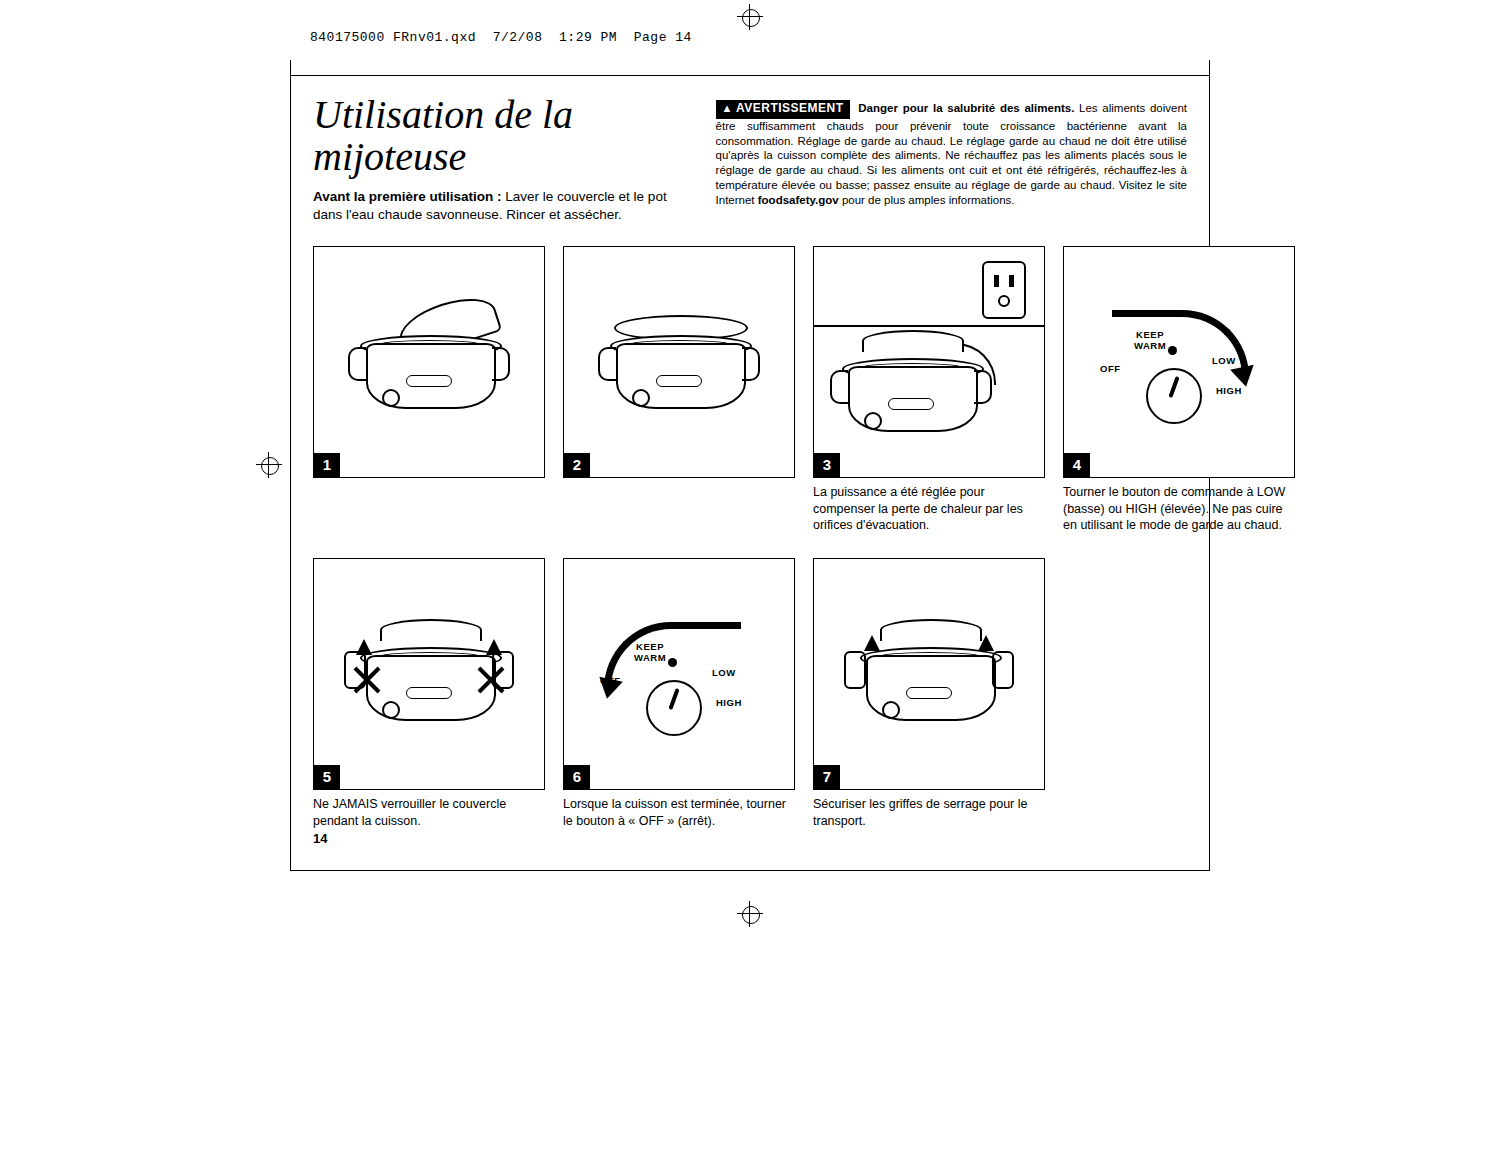840175000 FRnv01.qxd 7/2/08 1:29 PM Page 14
Utilisation de la mijoteuse
Avant la première utilisation : Laver le couvercle et le pot dans l'eau chaude savonneuse. Rincer et assécher.
▲AVERTISSEMENT Danger pour la salubrité des aliments. Les aliments doivent être suffisamment chauds pour prévenir toute croissance bactérienne avant la consommation. Réglage de garde au chaud. Le réglage garde au chaud ne doit être utilisé qu'après la cuisson complète des aliments. Ne réchauffez pas les aliments placés sous le réglage de garde au chaud. Si les aliments ont cuit et ont été réfrigérés, réchauffez-les à température élevée ou basse; passez ensuite au réglage de garde au chaud. Visitez le site Internet foodsafety.gov pour de plus amples informations.
1
2
3
La puissance a été réglée pour compenser la perte de chaleur par les orifices d'évacuation.
KEEP
WARM
OFF
LOW
HIGH
4
Tourner le bouton de commande à LOW (basse) ou HIGH (élevée). Ne pas cuire en utilisant le mode de garde au chaud.
5
Ne JAMAIS verrouiller le couvercle pendant la cuisson.
14
KEEP
WARM
OFF
LOW
HIGH
6
Lorsque la cuisson est terminée, tourner le bouton à « OFF » (arrêt).
7
Sécuriser les griffes de serrage pour le transport.